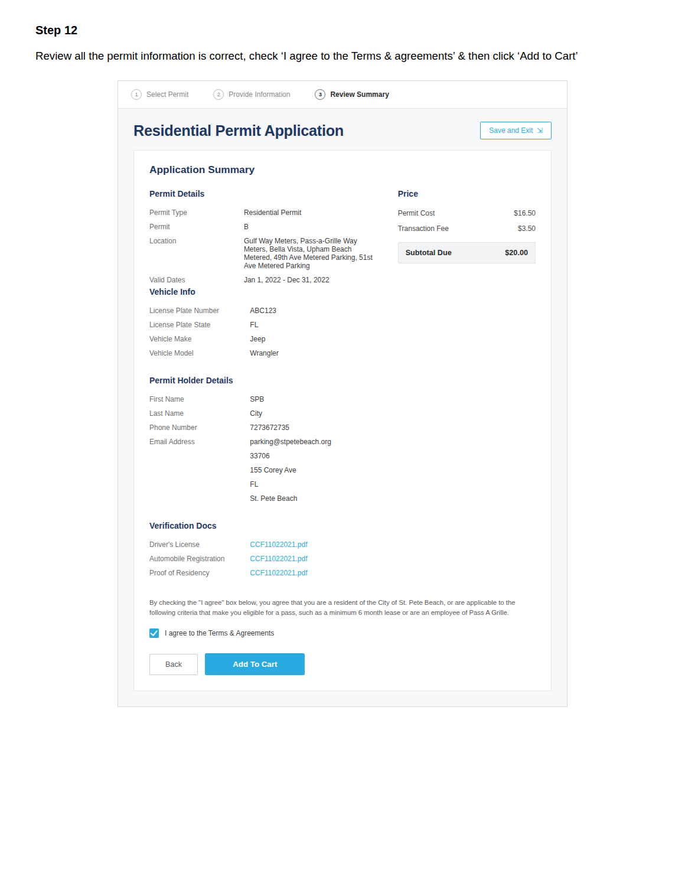Step 12
Review all the permit information is correct, check ‘I agree to the Terms & agreements’ & then click ‘Add to Cart’
1 Select Permit
2 Provide Information
3 Review Summary
Residential Permit Application
Save and Exit ⇲
Application Summary
Permit Details
| Permit Type | Residential Permit |
| Permit | B |
| Location | Gulf Way Meters, Pass-a-Grille Way Meters, Bella Vista, Upham Beach Metered, 49th Ave Metered Parking, 51st Ave Metered Parking |
| Valid Dates | Jan 1, 2022 - Dec 31, 2022 |
Price
| Permit Cost | $16.50 |
| Transaction Fee | $3.50 |
Subtotal Due $20.00
Vehicle Info
| License Plate Number | ABC123 |
| License Plate State | FL |
| Vehicle Make | Jeep |
| Vehicle Model | Wrangler |
Permit Holder Details
| First Name | SPB |
| Last Name | City |
| Phone Number | 7273672735 |
| Email Address | parking@stpetebeach.org |
| | 33706 |
| | 155 Corey Ave |
| | FL |
| | St. Pete Beach |
Verification Docs
| Driver's License | CCF11022021.pdf |
| Automobile Registration | CCF11022021.pdf |
| Proof of Residency | CCF11022021.pdf |
By checking the "I agree" box below, you agree that you are a resident of the City of St. Pete Beach, or are applicable to the following criteria that make you eligible for a pass, such as a minimum 6 month lease or are an employee of Pass A Grille.
I agree to the Terms & Agreements
Back Add To Cart